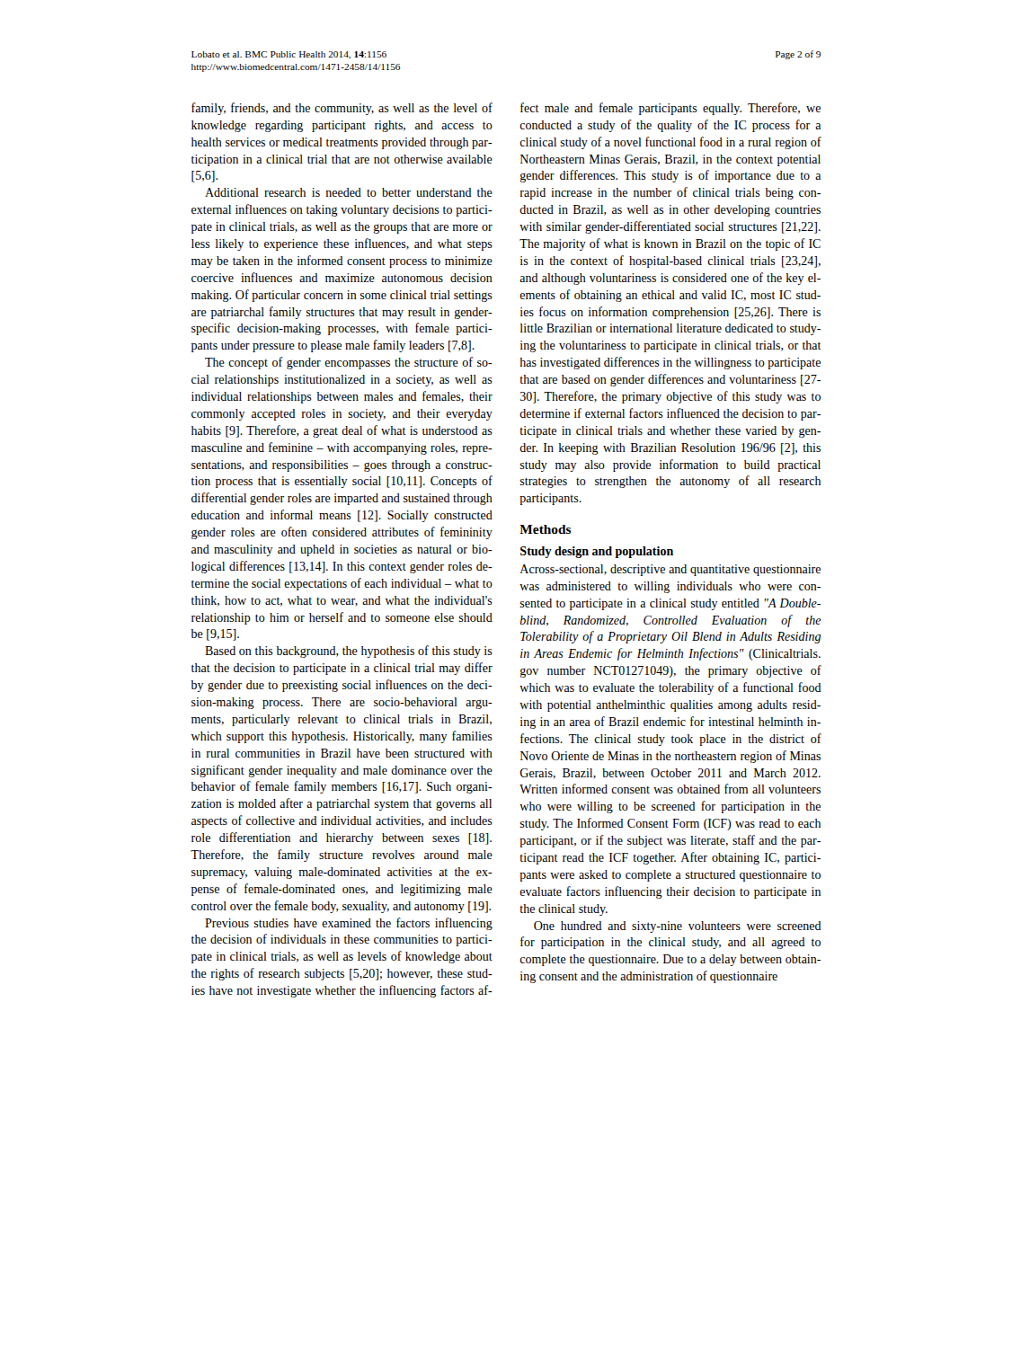Lobato et al. BMC Public Health 2014, 14:1156
http://www.biomedcentral.com/1471-2458/14/1156
Page 2 of 9
family, friends, and the community, as well as the level of knowledge regarding participant rights, and access to health services or medical treatments provided through participation in a clinical trial that are not otherwise available [5,6].
Additional research is needed to better understand the external influences on taking voluntary decisions to participate in clinical trials, as well as the groups that are more or less likely to experience these influences, and what steps may be taken in the informed consent process to minimize coercive influences and maximize autonomous decision making. Of particular concern in some clinical trial settings are patriarchal family structures that may result in gender-specific decision-making processes, with female participants under pressure to please male family leaders [7,8].
The concept of gender encompasses the structure of social relationships institutionalized in a society, as well as individual relationships between males and females, their commonly accepted roles in society, and their everyday habits [9]. Therefore, a great deal of what is understood as masculine and feminine – with accompanying roles, representations, and responsibilities – goes through a construction process that is essentially social [10,11]. Concepts of differential gender roles are imparted and sustained through education and informal means [12]. Socially constructed gender roles are often considered attributes of femininity and masculinity and upheld in societies as natural or biological differences [13,14]. In this context gender roles determine the social expectations of each individual – what to think, how to act, what to wear, and what the individual's relationship to him or herself and to someone else should be [9,15].
Based on this background, the hypothesis of this study is that the decision to participate in a clinical trial may differ by gender due to preexisting social influences on the decision-making process. There are socio-behavioral arguments, particularly relevant to clinical trials in Brazil, which support this hypothesis. Historically, many families in rural communities in Brazil have been structured with significant gender inequality and male dominance over the behavior of female family members [16,17]. Such organization is molded after a patriarchal system that governs all aspects of collective and individual activities, and includes role differentiation and hierarchy between sexes [18]. Therefore, the family structure revolves around male supremacy, valuing male-dominated activities at the expense of female-dominated ones, and legitimizing male control over the female body, sexuality, and autonomy [19].
Previous studies have examined the factors influencing the decision of individuals in these communities to participate in clinical trials, as well as levels of knowledge about the rights of research subjects [5,20]; however, these studies have not investigate whether the influencing factors affect male and female participants equally. Therefore, we conducted a study of the quality of the IC process for a clinical study of a novel functional food in a rural region of Northeastern Minas Gerais, Brazil, in the context potential gender differences. This study is of importance due to a rapid increase in the number of clinical trials being conducted in Brazil, as well as in other developing countries with similar gender-differentiated social structures [21,22]. The majority of what is known in Brazil on the topic of IC is in the context of hospital-based clinical trials [23,24], and although voluntariness is considered one of the key elements of obtaining an ethical and valid IC, most IC studies focus on information comprehension [25,26]. There is little Brazilian or international literature dedicated to studying the voluntariness to participate in clinical trials, or that has investigated differences in the willingness to participate that are based on gender differences and voluntariness [27-30]. Therefore, the primary objective of this study was to determine if external factors influenced the decision to participate in clinical trials and whether these varied by gender. In keeping with Brazilian Resolution 196/96 [2], this study may also provide information to build practical strategies to strengthen the autonomy of all research participants.
Methods
Study design and population
Across-sectional, descriptive and quantitative questionnaire was administered to willing individuals who were consented to participate in a clinical study entitled "A Double-blind, Randomized, Controlled Evaluation of the Tolerability of a Proprietary Oil Blend in Adults Residing in Areas Endemic for Helminth Infections" (Clinicaltrials. gov number NCT01271049), the primary objective of which was to evaluate the tolerability of a functional food with potential anthelminthic qualities among adults residing in an area of Brazil endemic for intestinal helminth infections. The clinical study took place in the district of Novo Oriente de Minas in the northeastern region of Minas Gerais, Brazil, between October 2011 and March 2012. Written informed consent was obtained from all volunteers who were willing to be screened for participation in the study. The Informed Consent Form (ICF) was read to each participant, or if the subject was literate, staff and the participant read the ICF together. After obtaining IC, participants were asked to complete a structured questionnaire to evaluate factors influencing their decision to participate in the clinical study.
One hundred and sixty-nine volunteers were screened for participation in the clinical study, and all agreed to complete the questionnaire. Due to a delay between obtaining consent and the administration of questionnaire